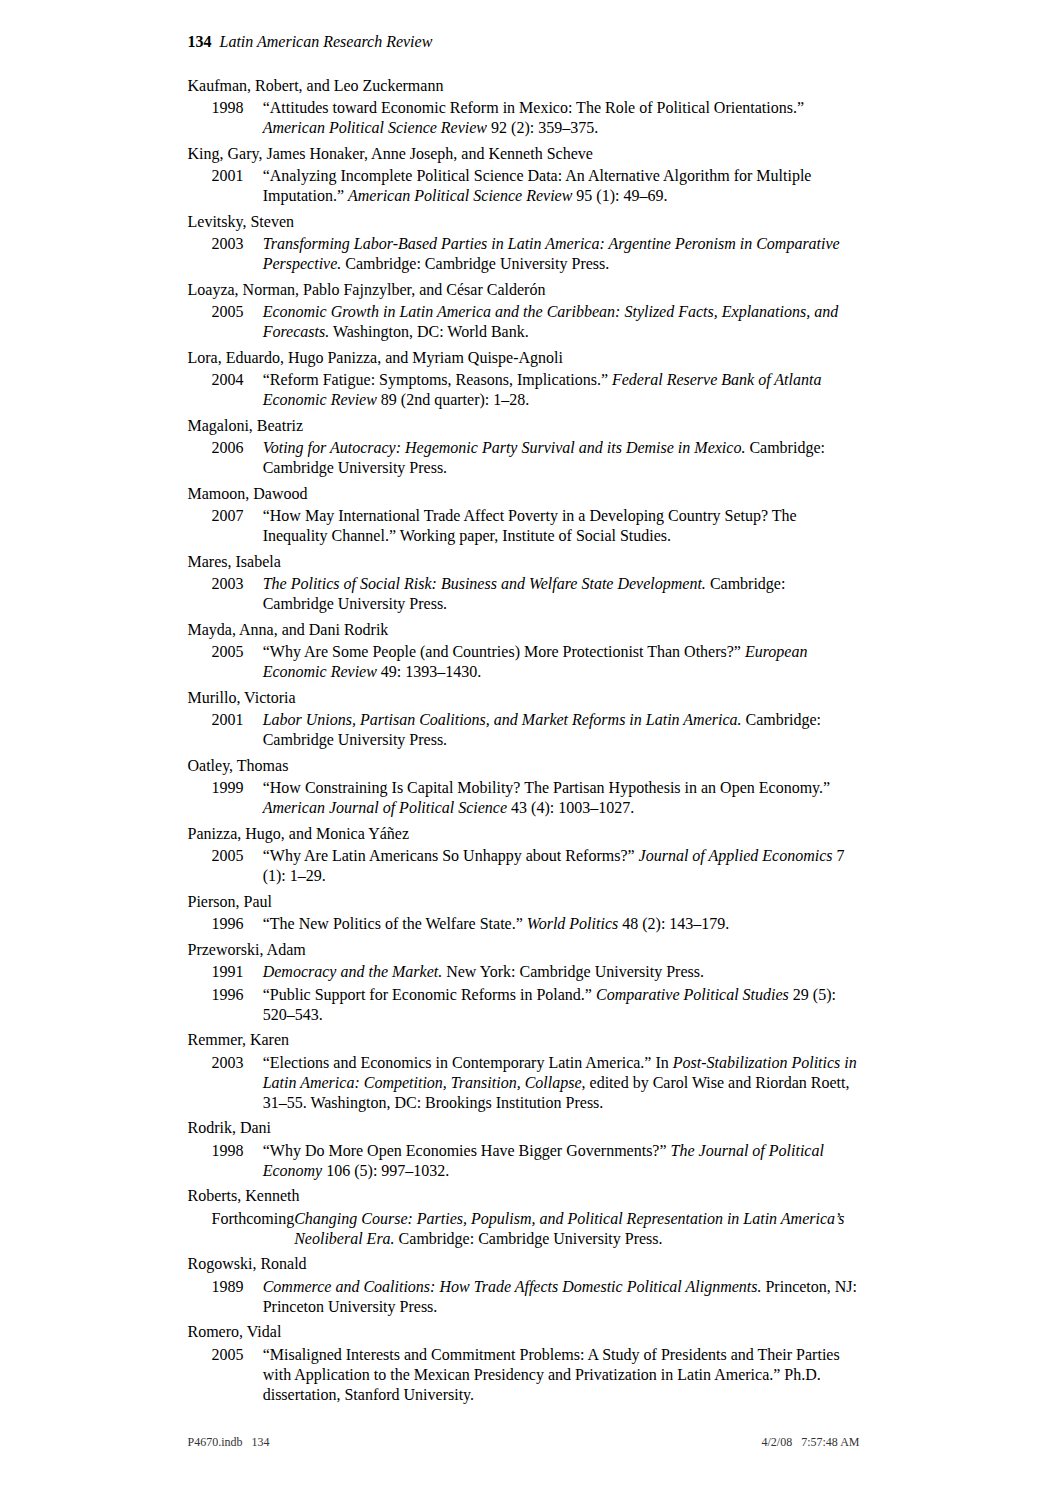134 Latin American Research Review
Kaufman, Robert, and Leo Zuckermann
1998 “Attitudes toward Economic Reform in Mexico: The Role of Political Orientations.” American Political Science Review 92 (2): 359–375.
King, Gary, James Honaker, Anne Joseph, and Kenneth Scheve
2001 “Analyzing Incomplete Political Science Data: An Alternative Algorithm for Multiple Imputation.” American Political Science Review 95 (1): 49–69.
Levitsky, Steven
2003 Transforming Labor-Based Parties in Latin America: Argentine Peronism in Comparative Perspective. Cambridge: Cambridge University Press.
Loayza, Norman, Pablo Fajnzylber, and César Calderón
2005 Economic Growth in Latin America and the Caribbean: Stylized Facts, Explanations, and Forecasts. Washington, DC: World Bank.
Lora, Eduardo, Hugo Panizza, and Myriam Quispe-Agnoli
2004 “Reform Fatigue: Symptoms, Reasons, Implications.” Federal Reserve Bank of Atlanta Economic Review 89 (2nd quarter): 1–28.
Magaloni, Beatriz
2006 Voting for Autocracy: Hegemonic Party Survival and its Demise in Mexico. Cambridge: Cambridge University Press.
Mamoon, Dawood
2007 “How May International Trade Affect Poverty in a Developing Country Setup? The Inequality Channel.” Working paper, Institute of Social Studies.
Mares, Isabela
2003 The Politics of Social Risk: Business and Welfare State Development. Cambridge: Cambridge University Press.
Mayda, Anna, and Dani Rodrik
2005 “Why Are Some People (and Countries) More Protectionist Than Others?” European Economic Review 49: 1393–1430.
Murillo, Victoria
2001 Labor Unions, Partisan Coalitions, and Market Reforms in Latin America. Cambridge: Cambridge University Press.
Oatley, Thomas
1999 “How Constraining Is Capital Mobility? The Partisan Hypothesis in an Open Economy.” American Journal of Political Science 43 (4): 1003–1027.
Panizza, Hugo, and Monica Yáñez
2005 “Why Are Latin Americans So Unhappy about Reforms?” Journal of Applied Economics 7 (1): 1–29.
Pierson, Paul
1996 “The New Politics of the Welfare State.” World Politics 48 (2): 143–179.
Przeworski, Adam
1991 Democracy and the Market. New York: Cambridge University Press.
1996 “Public Support for Economic Reforms in Poland.” Comparative Political Studies 29 (5): 520–543.
Remmer, Karen
2003 “Elections and Economics in Contemporary Latin America.” In Post-Stabilization Politics in Latin America: Competition, Transition, Collapse, edited by Carol Wise and Riordan Roett, 31–55. Washington, DC: Brookings Institution Press.
Rodrik, Dani
1998 “Why Do More Open Economies Have Bigger Governments?” The Journal of Political Economy 106 (5): 997–1032.
Roberts, Kenneth
Forthcoming Changing Course: Parties, Populism, and Political Representation in Latin America’s Neoliberal Era. Cambridge: Cambridge University Press.
Rogowski, Ronald
1989 Commerce and Coalitions: How Trade Affects Domestic Political Alignments. Princeton, NJ: Princeton University Press.
Romero, Vidal
2005 “Misaligned Interests and Commitment Problems: A Study of Presidents and Their Parties with Application to the Mexican Presidency and Privatization in Latin America.” Ph.D. dissertation, Stanford University.
P4670.indb 134 4/2/08 7:57:48 AM